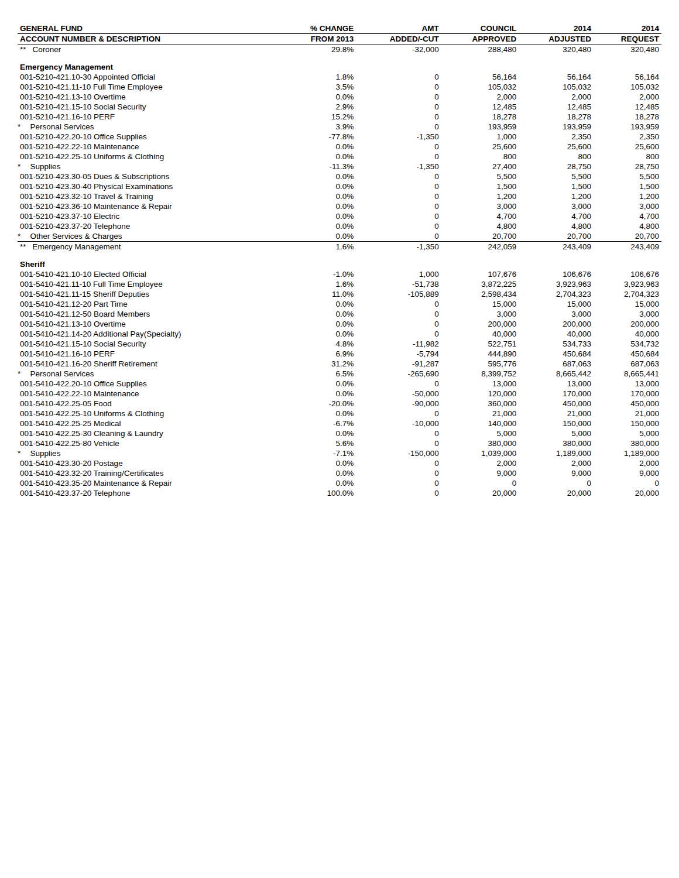| GENERAL FUND | % CHANGE | AMT | COUNCIL | 2014 | 2014 |
| --- | --- | --- | --- | --- | --- |
| ACCOUNT NUMBER & DESCRIPTION | FROM 2013 | ADDED/-CUT | APPROVED | ADJUSTED | REQUEST |
| ** Coroner | 29.8% | -32,000 | 288,480 | 320,480 | 320,480 |
| Emergency Management | | | | | |
| 001-5210-421.10-30 Appointed Official | 1.8% | 0 | 56,164 | 56,164 | 56,164 |
| 001-5210-421.11-10 Full Time Employee | 3.5% | 0 | 105,032 | 105,032 | 105,032 |
| 001-5210-421.13-10 Overtime | 0.0% | 0 | 2,000 | 2,000 | 2,000 |
| 001-5210-421.15-10 Social Security | 2.9% | 0 | 12,485 | 12,485 | 12,485 |
| 001-5210-421.16-10 PERF | 15.2% | 0 | 18,278 | 18,278 | 18,278 |
| * Personal Services | 3.9% | 0 | 193,959 | 193,959 | 193,959 |
| 001-5210-422.20-10 Office Supplies | -77.8% | -1,350 | 1,000 | 2,350 | 2,350 |
| 001-5210-422.22-10 Maintenance | 0.0% | 0 | 25,600 | 25,600 | 25,600 |
| 001-5210-422.25-10 Uniforms & Clothing | 0.0% | 0 | 800 | 800 | 800 |
| * Supplies | -11.3% | -1,350 | 27,400 | 28,750 | 28,750 |
| 001-5210-423.30-05 Dues & Subscriptions | 0.0% | 0 | 5,500 | 5,500 | 5,500 |
| 001-5210-423.30-40 Physical Examinations | 0.0% | 0 | 1,500 | 1,500 | 1,500 |
| 001-5210-423.32-10 Travel & Training | 0.0% | 0 | 1,200 | 1,200 | 1,200 |
| 001-5210-423.36-10 Maintenance & Repair | 0.0% | 0 | 3,000 | 3,000 | 3,000 |
| 001-5210-423.37-10 Electric | 0.0% | 0 | 4,700 | 4,700 | 4,700 |
| 001-5210-423.37-20 Telephone | 0.0% | 0 | 4,800 | 4,800 | 4,800 |
| * Other Services & Charges | 0.0% | 0 | 20,700 | 20,700 | 20,700 |
| ** Emergency Management | 1.6% | -1,350 | 242,059 | 243,409 | 243,409 |
| Sheriff | | | | | |
| 001-5410-421.10-10 Elected Official | -1.0% | 1,000 | 107,676 | 106,676 | 106,676 |
| 001-5410-421.11-10 Full Time Employee | 1.6% | -51,738 | 3,872,225 | 3,923,963 | 3,923,963 |
| 001-5410-421.11-15 Sheriff Deputies | 11.0% | -105,889 | 2,598,434 | 2,704,323 | 2,704,323 |
| 001-5410-421.12-20 Part Time | 0.0% | 0 | 15,000 | 15,000 | 15,000 |
| 001-5410-421.12-50 Board Members | 0.0% | 0 | 3,000 | 3,000 | 3,000 |
| 001-5410-421.13-10 Overtime | 0.0% | 0 | 200,000 | 200,000 | 200,000 |
| 001-5410-421.14-20 Additional Pay(Specialty) | 0.0% | 0 | 40,000 | 40,000 | 40,000 |
| 001-5410-421.15-10 Social Security | 4.8% | -11,982 | 522,751 | 534,733 | 534,732 |
| 001-5410-421.16-10 PERF | 6.9% | -5,794 | 444,890 | 450,684 | 450,684 |
| 001-5410-421.16-20 Sheriff Retirement | 31.2% | -91,287 | 595,776 | 687,063 | 687,063 |
| * Personal Services | 6.5% | -265,690 | 8,399,752 | 8,665,442 | 8,665,441 |
| 001-5410-422.20-10 Office Supplies | 0.0% | 0 | 13,000 | 13,000 | 13,000 |
| 001-5410-422.22-10 Maintenance | 0.0% | -50,000 | 120,000 | 170,000 | 170,000 |
| 001-5410-422.25-05 Food | -20.0% | -90,000 | 360,000 | 450,000 | 450,000 |
| 001-5410-422.25-10 Uniforms & Clothing | 0.0% | 0 | 21,000 | 21,000 | 21,000 |
| 001-5410-422.25-25 Medical | -6.7% | -10,000 | 140,000 | 150,000 | 150,000 |
| 001-5410-422.25-30 Cleaning & Laundry | 0.0% | 0 | 5,000 | 5,000 | 5,000 |
| 001-5410-422.25-80 Vehicle | 5.6% | 0 | 380,000 | 380,000 | 380,000 |
| * Supplies | -7.1% | -150,000 | 1,039,000 | 1,189,000 | 1,189,000 |
| 001-5410-423.30-20 Postage | 0.0% | 0 | 2,000 | 2,000 | 2,000 |
| 001-5410-423.32-20 Training/Certificates | 0.0% | 0 | 9,000 | 9,000 | 9,000 |
| 001-5410-423.35-20 Maintenance & Repair | 0.0% | 0 | 0 | 0 | 0 |
| 001-5410-423.37-20 Telephone | 100.0% | 0 | 20,000 | 20,000 | 20,000 |